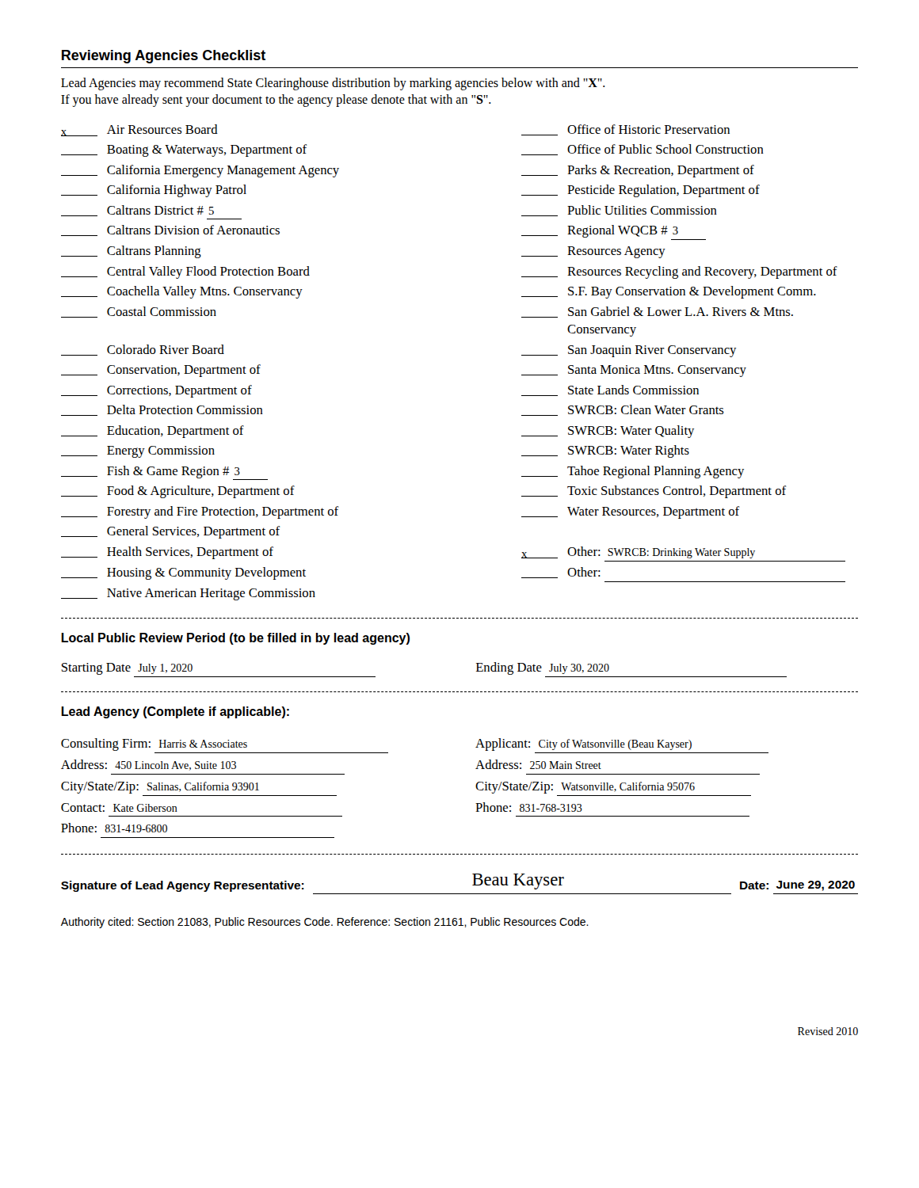Reviewing Agencies Checklist
Lead Agencies may recommend State Clearinghouse distribution by marking agencies below with and "X".
If you have already sent your document to the agency please denote that with an "S".
| x | Air Resources Board | | | Office of Historic Preservation |
| | Boating & Waterways, Department of | | | Office of Public School Construction |
| | California Emergency Management Agency | | | Parks & Recreation, Department of |
| | California Highway Patrol | | | Pesticide Regulation, Department of |
| | Caltrans District # 5 | | | Public Utilities Commission |
| | Caltrans Division of Aeronautics | | | Regional WQCB # 3 |
| | Caltrans Planning | | | Resources Agency |
| | Central Valley Flood Protection Board | | | Resources Recycling and Recovery, Department of |
| | Coachella Valley Mtns. Conservancy | | | S.F. Bay Conservation & Development Comm. |
| | Coastal Commission | | | San Gabriel & Lower L.A. Rivers & Mtns. Conservancy |
| | Colorado River Board | | | San Joaquin River Conservancy |
| | Conservation, Department of | | | Santa Monica Mtns. Conservancy |
| | Corrections, Department of | | | State Lands Commission |
| | Delta Protection Commission | | | SWRCB: Clean Water Grants |
| | Education, Department of | | | SWRCB: Water Quality |
| | Energy Commission | | | SWRCB: Water Rights |
| | Fish & Game Region # 3 | | | Tahoe Regional Planning Agency |
| | Food & Agriculture, Department of | | | Toxic Substances Control, Department of |
| | Forestry and Fire Protection, Department of | | | Water Resources, Department of |
| | General Services, Department of | | | |
| | Health Services, Department of | | x | Other: SWRCB: Drinking Water Supply |
| | Housing & Community Development | | | Other: |
| | Native American Heritage Commission | | | |
Local Public Review Period (to be filled in by lead agency)
Starting Date July 1, 2020
Ending Date July 30, 2020
Lead Agency (Complete if applicable):
| Consulting Firm: Harris & Associates | | Applicant: City of Watsonville (Beau Kayser) |
| Address: 450 Lincoln Ave, Suite 103 | | Address: 250 Main Street |
| City/State/Zip: Salinas, California 93901 | | City/State/Zip: Watsonville, California 95076 |
| Contact: Kate Giberson | | Phone: 831-768-3193 |
| Phone: 831-419-6800 | | |
Signature of Lead Agency Representative: Beau Kayser Date: June 29, 2020
Authority cited: Section 21083, Public Resources Code. Reference: Section 21161, Public Resources Code.
Revised 2010